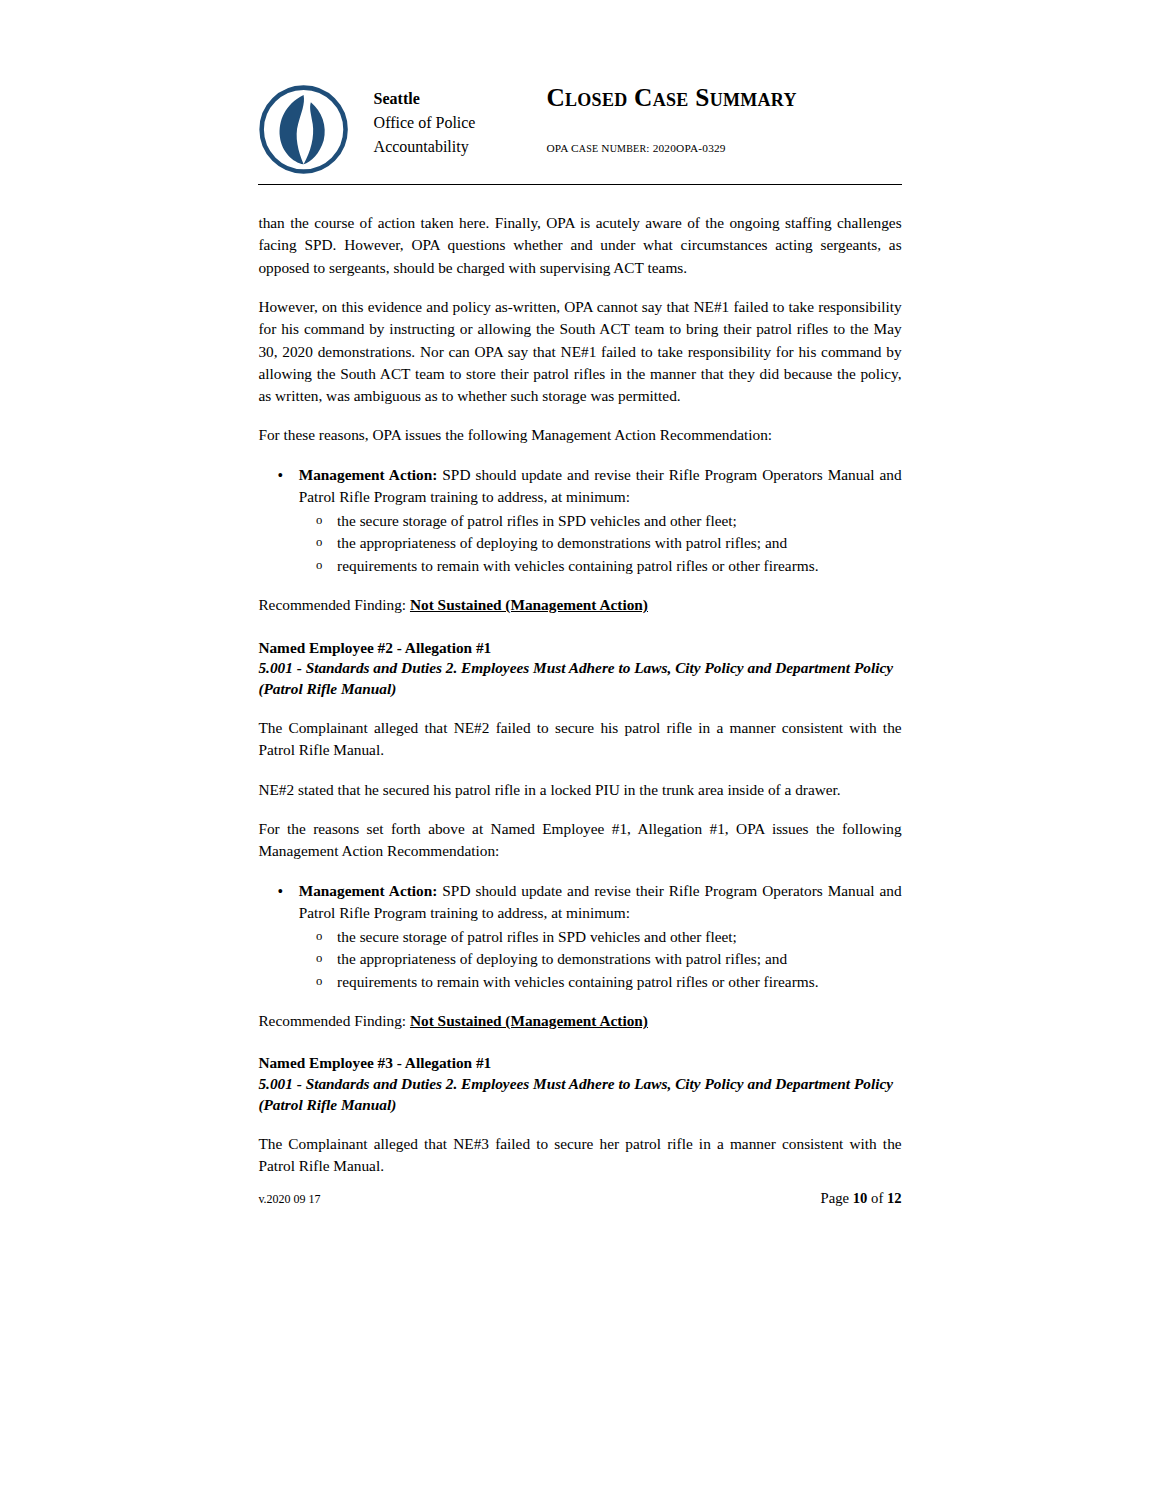Seattle
Office of Police
Accountability
Closed Case Summary
OPA CASE NUMBER: 2020OPA-0329
than the course of action taken here. Finally, OPA is acutely aware of the ongoing staffing challenges facing SPD. However, OPA questions whether and under what circumstances acting sergeants, as opposed to sergeants, should be charged with supervising ACT teams.
However, on this evidence and policy as-written, OPA cannot say that NE#1 failed to take responsibility for his command by instructing or allowing the South ACT team to bring their patrol rifles to the May 30, 2020 demonstrations. Nor can OPA say that NE#1 failed to take responsibility for his command by allowing the South ACT team to store their patrol rifles in the manner that they did because the policy, as written, was ambiguous as to whether such storage was permitted.
For these reasons, OPA issues the following Management Action Recommendation:
Management Action: SPD should update and revise their Rifle Program Operators Manual and Patrol Rifle Program training to address, at minimum:
the secure storage of patrol rifles in SPD vehicles and other fleet;
the appropriateness of deploying to demonstrations with patrol rifles; and
requirements to remain with vehicles containing patrol rifles or other firearms.
Recommended Finding: Not Sustained (Management Action)
Named Employee #2 - Allegation #1
5.001 - Standards and Duties 2. Employees Must Adhere to Laws, City Policy and Department Policy (Patrol Rifle Manual)
The Complainant alleged that NE#2 failed to secure his patrol rifle in a manner consistent with the Patrol Rifle Manual.
NE#2 stated that he secured his patrol rifle in a locked PIU in the trunk area inside of a drawer.
For the reasons set forth above at Named Employee #1, Allegation #1, OPA issues the following Management Action Recommendation:
Management Action: SPD should update and revise their Rifle Program Operators Manual and Patrol Rifle Program training to address, at minimum:
the secure storage of patrol rifles in SPD vehicles and other fleet;
the appropriateness of deploying to demonstrations with patrol rifles; and
requirements to remain with vehicles containing patrol rifles or other firearms.
Recommended Finding: Not Sustained (Management Action)
Named Employee #3 - Allegation #1
5.001 - Standards and Duties 2. Employees Must Adhere to Laws, City Policy and Department Policy (Patrol Rifle Manual)
The Complainant alleged that NE#3 failed to secure her patrol rifle in a manner consistent with the Patrol Rifle Manual.
v.2020 09 17
Page 10 of 12